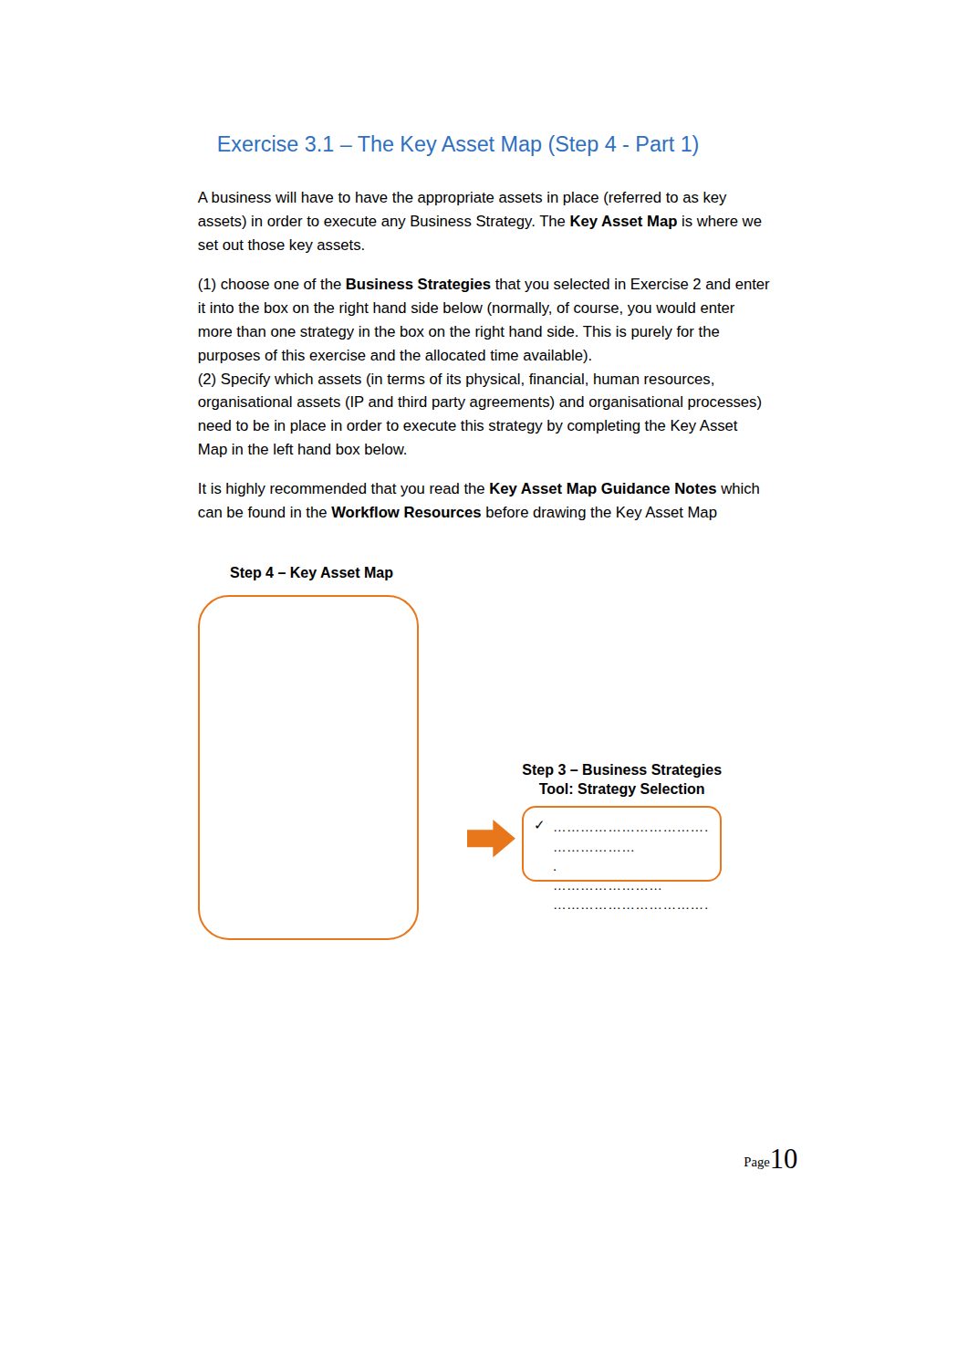Exercise 3.1 – The Key Asset Map (Step 4 - Part 1)
A business will have to have the appropriate assets in place (referred to as key assets) in order to execute any Business Strategy. The Key Asset Map is where we set out those key assets.
(1) choose one of the Business Strategies that you selected in Exercise 2 and enter it into the box on the right hand side below (normally, of course, you would enter more than one strategy in the box on the right hand side. This is purely for the purposes of this exercise and the allocated time available).
(2) Specify which assets (in terms of its physical, financial, human resources, organisational assets (IP and third party agreements) and organisational processes) need to be in place in order to execute this strategy by completing the Key Asset Map in the left hand box below.
It is highly recommended that you read the Key Asset Map Guidance Notes which can be found in the Workflow Resources before drawing the Key Asset Map
Step 4 – Key Asset Map
Step 3 – Business Strategies
Tool: Strategy Selection
✓
……………………………………… ……………….…………………… ………………………………………
Page10